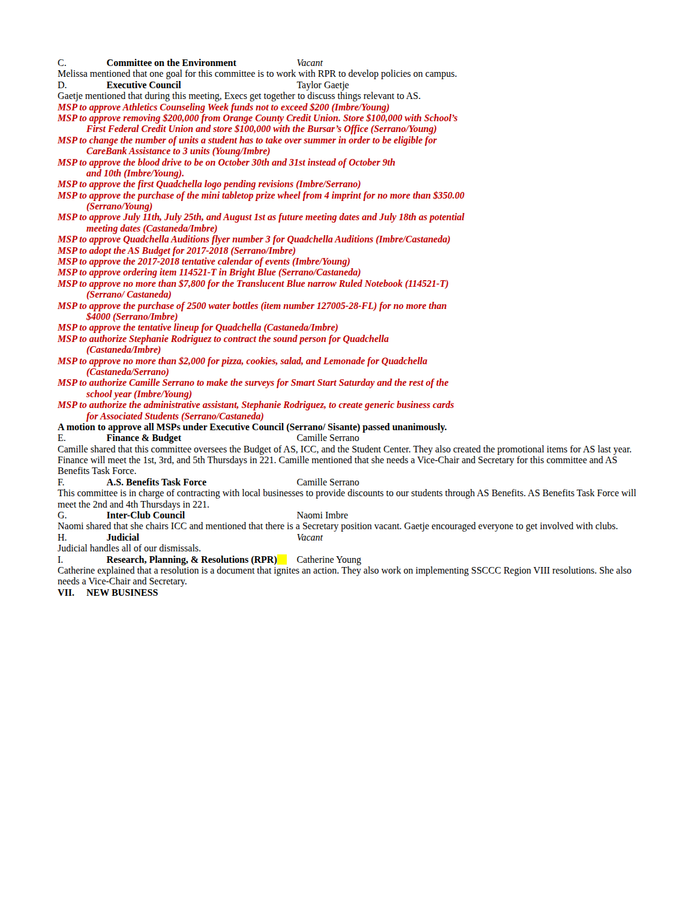| C. | Committee on the Environment | Vacant |
Melissa mentioned that one goal for this committee is to work with RPR to develop policies on campus.
| D. | Executive Council | Taylor Gaetje |
Gaetje mentioned that during this meeting, Execs get together to discuss things relevant to AS.
MSP to approve Athletics Counseling Week funds not to exceed $200 (Imbre/Young)
MSP to approve removing $200,000 from Orange County Credit Union. Store $100,000 with School’s
First Federal Credit Union and store $100,000 with the Bursar’s Office (Serrano/Young)
MSP to change the number of units a student has to take over summer in order to be eligible for
CareBank Assistance to 3 units (Young/Imbre)
MSP to approve the blood drive to be on October 30th and 31st instead of October 9th
and 10th (Imbre/Young).
MSP to approve the first Quadchella logo pending revisions (Imbre/Serrano)
MSP to approve the purchase of the mini tabletop prize wheel from 4 imprint for no more than $350.00
(Serrano/Young)
MSP to approve July 11th, July 25th, and August 1st as future meeting dates and July 18th as potential
meeting dates (Castaneda/Imbre)
MSP to approve Quadchella Auditions flyer number 3 for Quadchella Auditions (Imbre/Castaneda)
MSP to adopt the AS Budget for 2017-2018 (Serrano/Imbre)
MSP to approve the 2017-2018 tentative calendar of events (Imbre/Young)
MSP to approve ordering item 114521-T in Bright Blue (Serrano/Castaneda)
MSP to approve no more than $7,800 for the Translucent Blue narrow Ruled Notebook (114521-T)
(Serrano/ Castaneda)
MSP to approve the purchase of 2500 water bottles (item number 127005-28-FL) for no more than
$4000 (Serrano/Imbre)
MSP to approve the tentative lineup for Quadchella (Castaneda/Imbre)
MSP to authorize Stephanie Rodriguez to contract the sound person for Quadchella
(Castaneda/Imbre)
MSP to approve no more than $2,000 for pizza, cookies, salad, and Lemonade for Quadchella
(Castaneda/Serrano)
MSP to authorize Camille Serrano to make the surveys for Smart Start Saturday and the rest of the
school year (Imbre/Young)
MSP to authorize the administrative assistant, Stephanie Rodriguez, to create generic business cards
for Associated Students (Serrano/Castaneda)
A motion to approve all MSPs under Executive Council (Serrano/ Sisante) passed unanimously.
| E. | Finance & Budget | Camille Serrano |
Camille shared that this committee oversees the Budget of AS, ICC, and the Student Center. They also created the promotional items for AS last year.
Finance will meet the 1st, 3rd, and 5th Thursdays in 221. Camille mentioned that she needs a Vice-Chair and Secretary for this committee and AS Benefits Task Force.
| F. | A.S. Benefits Task Force | Camille Serrano |
This committee is in charge of contracting with local businesses to provide discounts to our students through AS Benefits. AS Benefits Task Force will meet the 2nd and 4th Thursdays in 221.
| G. | Inter-Club Council | Naomi Imbre |
Naomi shared that she chairs ICC and mentioned that there is a Secretary position vacant. Gaetje encouraged everyone to get involved with clubs.
| H. | Judicial | Vacant |
Judicial handles all of our dismissals.
| I. | Research, Planning, & Resolutions (RPR) | Catherine Young |
Catherine explained that a resolution is a document that ignites an action. They also work on implementing SSCCC Region VIII resolutions. She also needs a Vice-Chair and Secretary.
VII. NEW BUSINESS